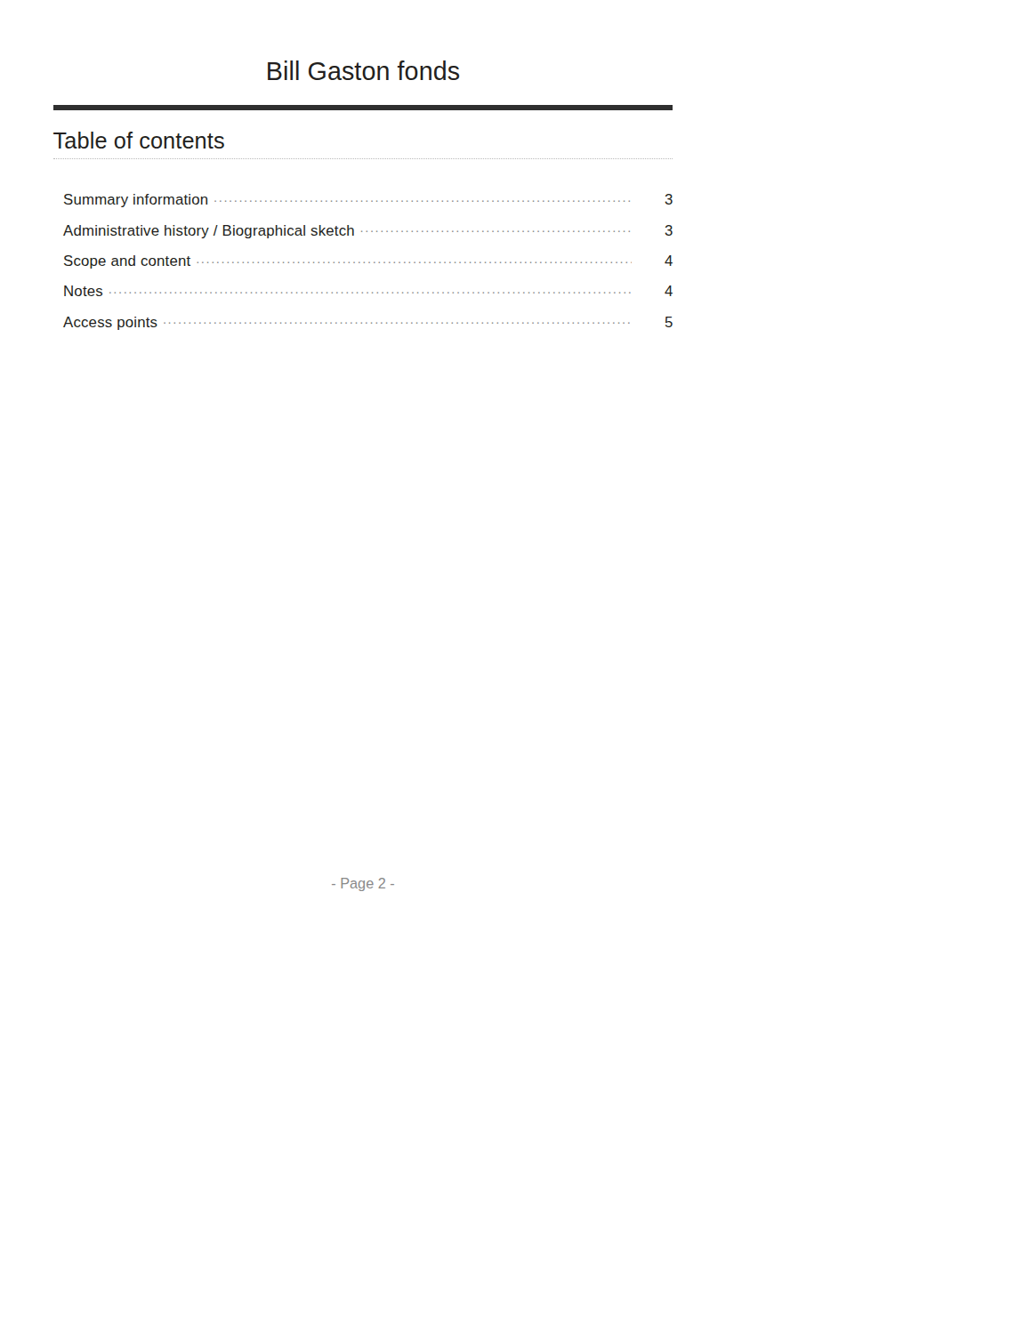Bill Gaston fonds
Table of contents
Summary information ................................................................................................................... 3
Administrative history / Biographical sketch ................................................................................. 3
Scope and content ..................................................................................................................... 4
Notes ..................................................................................................................................... 4
Access points ............................................................................................................................. 5
- Page 2 -